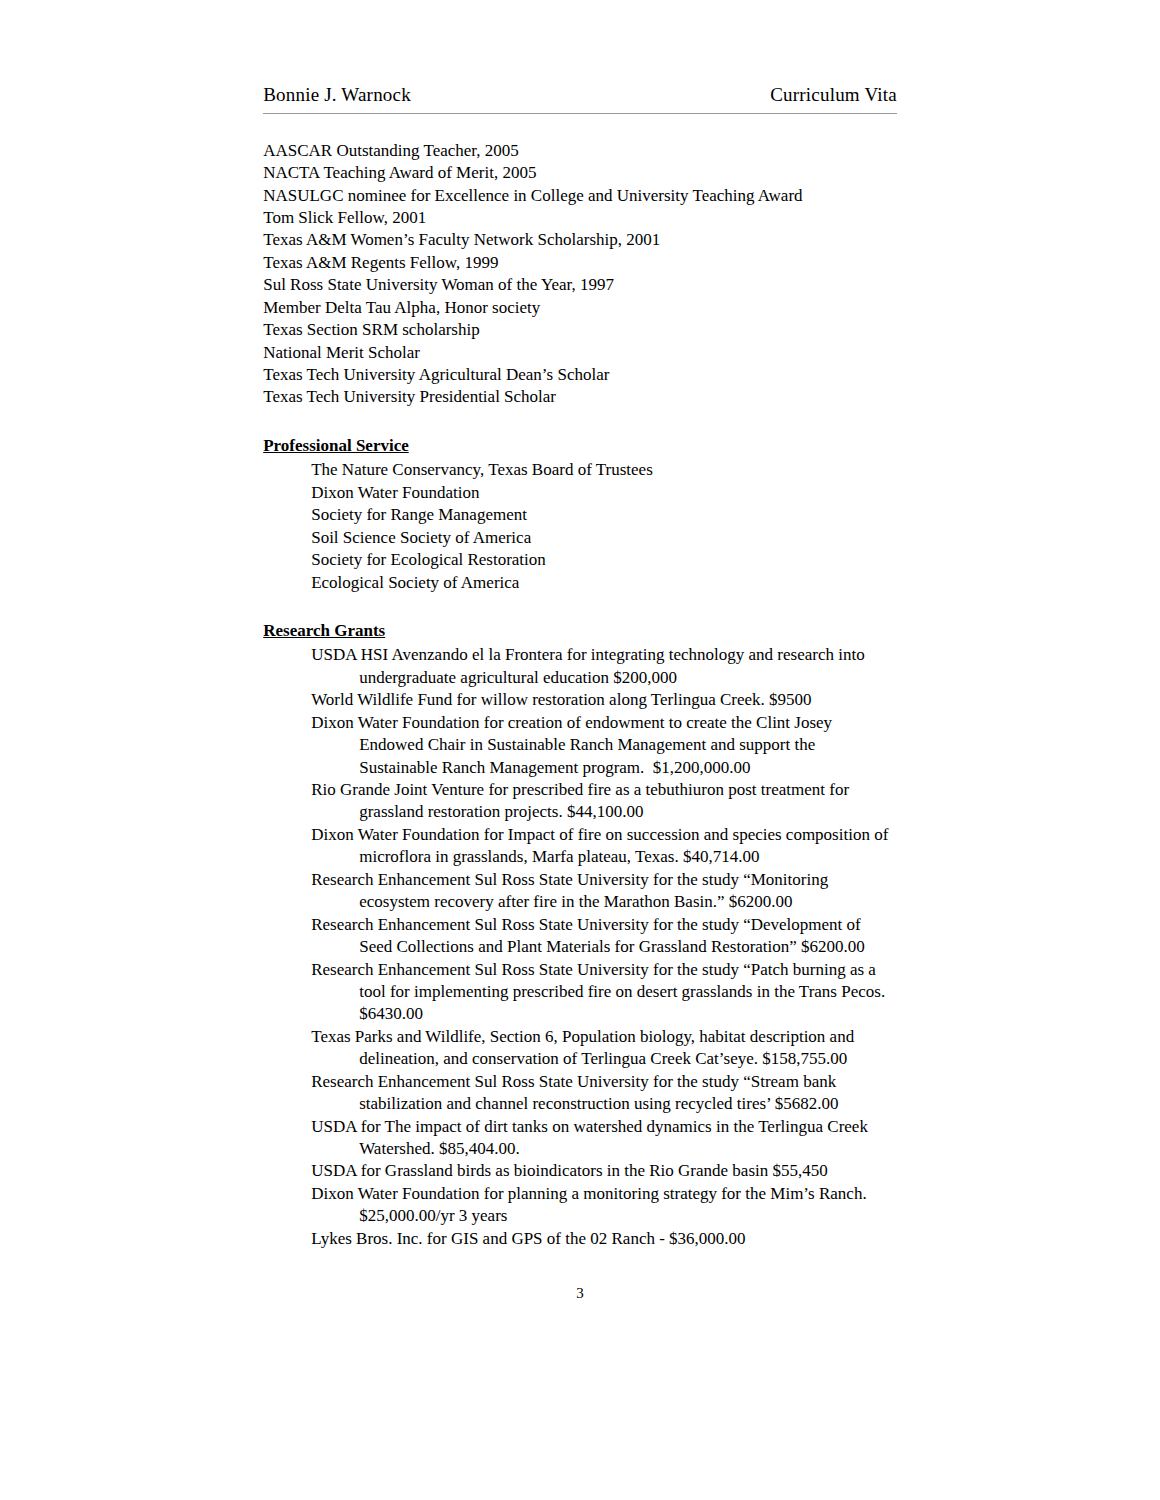Bonnie J. Warnock Curriculum Vita
AASCAR Outstanding Teacher, 2005
NACTA Teaching Award of Merit, 2005
NASULGC nominee for Excellence in College and University Teaching Award
Tom Slick Fellow, 2001
Texas A&M Women’s Faculty Network Scholarship, 2001
Texas A&M Regents Fellow, 1999
Sul Ross State University Woman of the Year, 1997
Member Delta Tau Alpha, Honor society
Texas Section SRM scholarship
National Merit Scholar
Texas Tech University Agricultural Dean’s Scholar
Texas Tech University Presidential Scholar
Professional Service
The Nature Conservancy, Texas Board of Trustees
Dixon Water Foundation
Society for Range Management
Soil Science Society of America
Society for Ecological Restoration
Ecological Society of America
Research Grants
USDA HSI Avenzando el la Frontera for integrating technology and research into undergraduate agricultural education $200,000
World Wildlife Fund for willow restoration along Terlingua Creek. $9500
Dixon Water Foundation for creation of endowment to create the Clint Josey Endowed Chair in Sustainable Ranch Management and support the Sustainable Ranch Management program. $1,200,000.00
Rio Grande Joint Venture for prescribed fire as a tebuthiuron post treatment for grassland restoration projects. $44,100.00
Dixon Water Foundation for Impact of fire on succession and species composition of microflora in grasslands, Marfa plateau, Texas. $40,714.00
Research Enhancement Sul Ross State University for the study “Monitoring ecosystem recovery after fire in the Marathon Basin.” $6200.00
Research Enhancement Sul Ross State University for the study “Development of Seed Collections and Plant Materials for Grassland Restoration” $6200.00
Research Enhancement Sul Ross State University for the study “Patch burning as a tool for implementing prescribed fire on desert grasslands in the Trans Pecos. $6430.00
Texas Parks and Wildlife, Section 6, Population biology, habitat description and delineation, and conservation of Terlingua Creek Cat’seye. $158,755.00
Research Enhancement Sul Ross State University for the study “Stream bank stabilization and channel reconstruction using recycled tires’ $5682.00
USDA for The impact of dirt tanks on watershed dynamics in the Terlingua Creek Watershed. $85,404.00.
USDA for Grassland birds as bioindicators in the Rio Grande basin $55,450
Dixon Water Foundation for planning a monitoring strategy for the Mim’s Ranch. $25,000.00/yr 3 years
Lykes Bros. Inc. for GIS and GPS of the 02 Ranch - $36,000.00
3